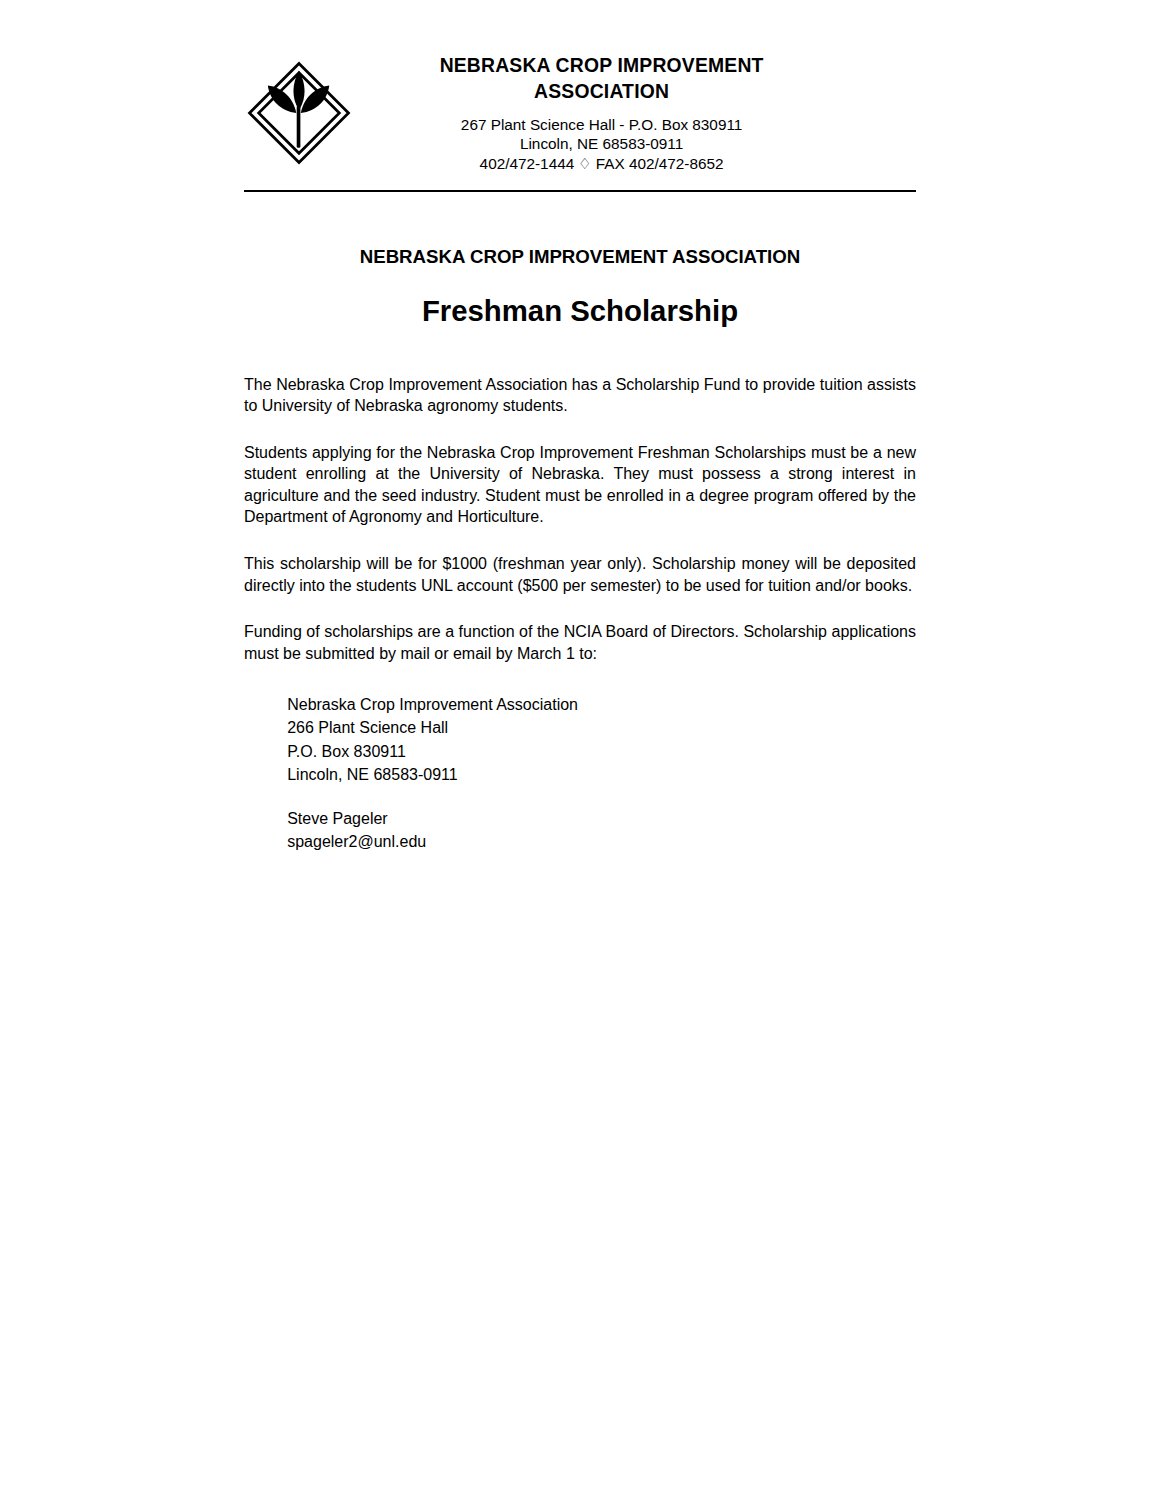NEBRASKA CROP IMPROVEMENT ASSOCIATION
267 Plant Science Hall - P.O. Box 830911
Lincoln, NE 68583-0911
402/472-1444 ♢ FAX 402/472-8652
NEBRASKA CROP IMPROVEMENT ASSOCIATION
Freshman Scholarship
The Nebraska Crop Improvement Association has a Scholarship Fund to provide tuition assists to University of Nebraska agronomy students.
Students applying for the Nebraska Crop Improvement Freshman Scholarships must be a new student enrolling at the University of Nebraska. They must possess a strong interest in agriculture and the seed industry. Student must be enrolled in a degree program offered by the Department of Agronomy and Horticulture.
This scholarship will be for $1000 (freshman year only). Scholarship money will be deposited directly into the students UNL account ($500 per semester) to be used for tuition and/or books.
Funding of scholarships are a function of the NCIA Board of Directors. Scholarship applications must be submitted by mail or email by March 1 to:
Nebraska Crop Improvement Association
266 Plant Science Hall
P.O. Box 830911
Lincoln, NE 68583-0911
Steve Pageler
spageler2@unl.edu